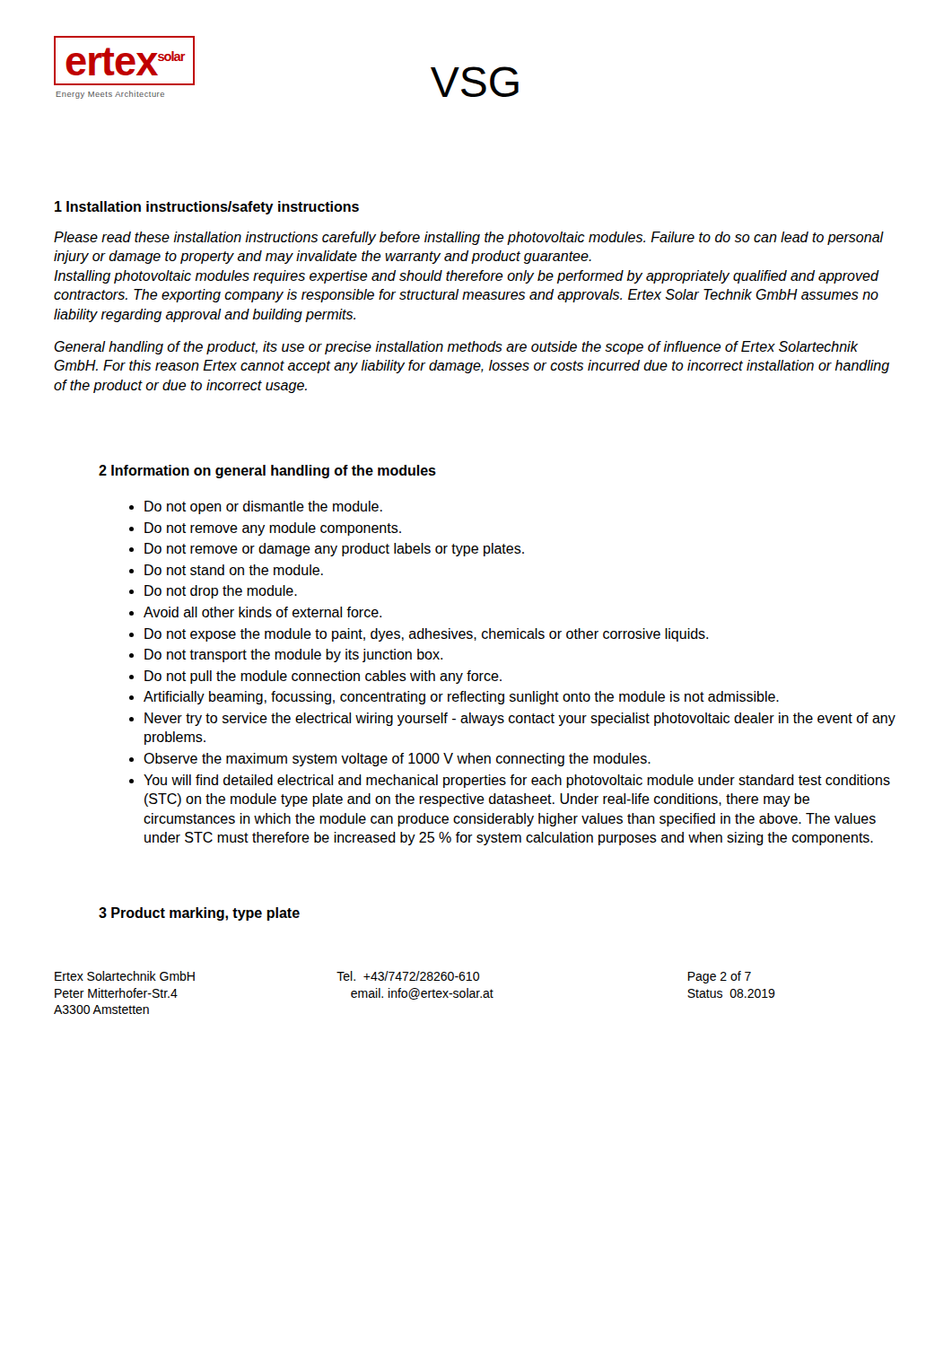ertexsolar
Energy Meets Architecture
VSG
1 Installation instructions/safety instructions
Please read these installation instructions carefully before installing the photovoltaic modules. Failure to do so can lead to personal injury or damage to property and may invalidate the warranty and product guarantee.
Installing photovoltaic modules requires expertise and should therefore only be performed by appropriately qualified and approved contractors. The exporting company is responsible for structural measures and approvals. Ertex Solar Technik GmbH assumes no liability regarding approval and building permits.
General handling of the product, its use or precise installation methods are outside the scope of influence of Ertex Solartechnik GmbH. For this reason Ertex cannot accept any liability for damage, losses or costs incurred due to incorrect installation or handling of the product or due to incorrect usage.
2 Information on general handling of the modules
Do not open or dismantle the module.
Do not remove any module components.
Do not remove or damage any product labels or type plates.
Do not stand on the module.
Do not drop the module.
Avoid all other kinds of external force.
Do not expose the module to paint, dyes, adhesives, chemicals or other corrosive liquids.
Do not transport the module by its junction box.
Do not pull the module connection cables with any force.
Artificially beaming, focussing, concentrating or reflecting sunlight onto the module is not admissible.
Never try to service the electrical wiring yourself - always contact your specialist photovoltaic dealer in the event of any problems.
Observe the maximum system voltage of 1000 V when connecting the modules.
You will find detailed electrical and mechanical properties for each photovoltaic module under standard test conditions (STC) on the module type plate and on the respective datasheet. Under real-life conditions, there may be circumstances in which the module can produce considerably higher values than specified in the above. The values under STC must therefore be increased by 25 % for system calculation purposes and when sizing the components.
3 Product marking, type plate
Ertex Solartechnik GmbH Peter Mitterhofer-Str.4 A3300 Amstetten
Tel. +43/7472/28260-610 email. info@ertex-solar.at
Page 2 of 7 Status 08.2019